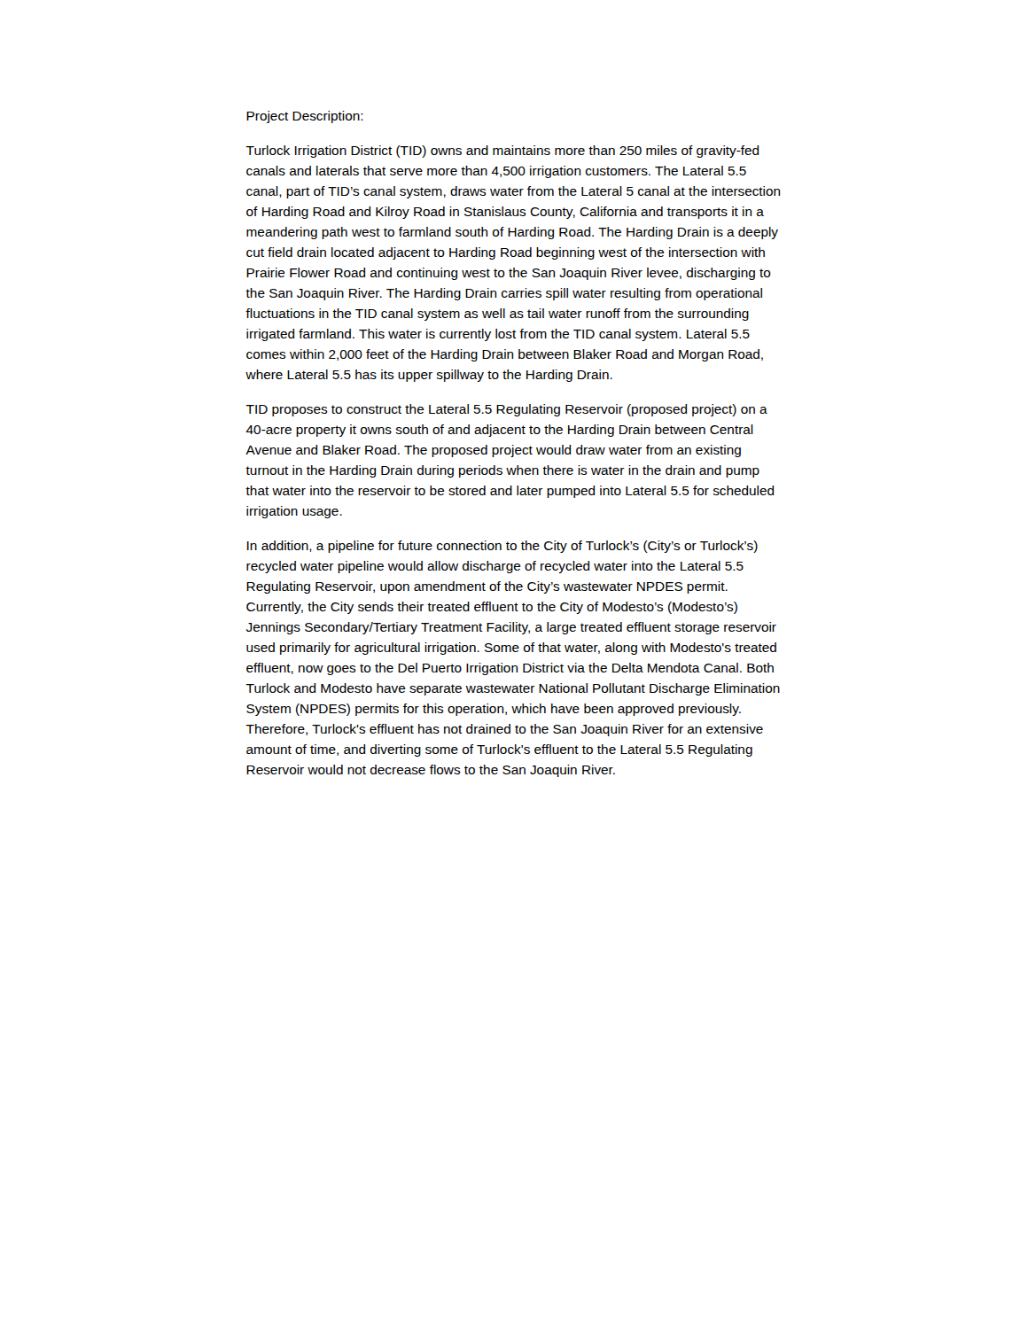Project Description:
Turlock Irrigation District (TID) owns and maintains more than 250 miles of gravity-fed canals and laterals that serve more than 4,500 irrigation customers. The Lateral 5.5 canal, part of TID’s canal system, draws water from the Lateral 5 canal at the intersection of Harding Road and Kilroy Road in Stanislaus County, California and transports it in a meandering path west to farmland south of Harding Road. The Harding Drain is a deeply cut field drain located adjacent to Harding Road beginning west of the intersection with Prairie Flower Road and continuing west to the San Joaquin River levee, discharging to the San Joaquin River. The Harding Drain carries spill water resulting from operational fluctuations in the TID canal system as well as tail water runoff from the surrounding irrigated farmland. This water is currently lost from the TID canal system. Lateral 5.5 comes within 2,000 feet of the Harding Drain between Blaker Road and Morgan Road, where Lateral 5.5 has its upper spillway to the Harding Drain.
TID proposes to construct the Lateral 5.5 Regulating Reservoir (proposed project) on a 40-acre property it owns south of and adjacent to the Harding Drain between Central Avenue and Blaker Road. The proposed project would draw water from an existing turnout in the Harding Drain during periods when there is water in the drain and pump that water into the reservoir to be stored and later pumped into Lateral 5.5 for scheduled irrigation usage.
In addition, a pipeline for future connection to the City of Turlock’s (City’s or Turlock’s) recycled water pipeline would allow discharge of recycled water into the Lateral 5.5 Regulating Reservoir, upon amendment of the City’s wastewater NPDES permit. Currently, the City sends their treated effluent to the City of Modesto’s (Modesto’s) Jennings Secondary/Tertiary Treatment Facility, a large treated effluent storage reservoir used primarily for agricultural irrigation. Some of that water, along with Modesto's treated effluent, now goes to the Del Puerto Irrigation District via the Delta Mendota Canal. Both Turlock and Modesto have separate wastewater National Pollutant Discharge Elimination System (NPDES) permits for this operation, which have been approved previously. Therefore, Turlock's effluent has not drained to the San Joaquin River for an extensive amount of time, and diverting some of Turlock's effluent to the Lateral 5.5 Regulating Reservoir would not decrease flows to the San Joaquin River.